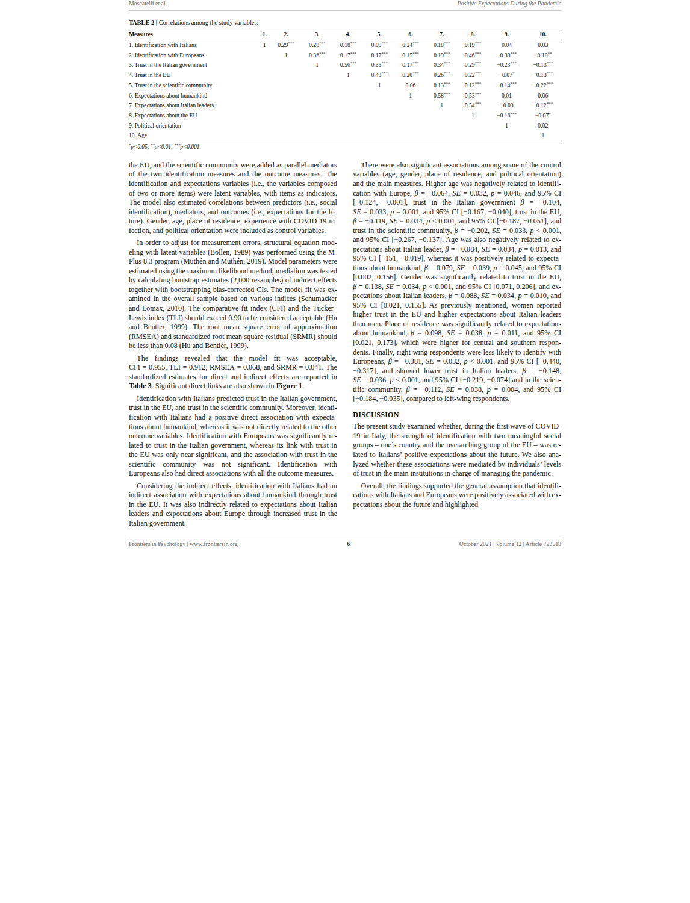Moscatelli et al.
Positive Expectations During the Pandemic
TABLE 2 | Correlations among the study variables.
| Measures | 1. | 2. | 3. | 4. | 5. | 6. | 7. | 8. | 9. | 10. |
| --- | --- | --- | --- | --- | --- | --- | --- | --- | --- | --- |
| 1. Identification with Italians | 1 | 0.29 *** | 0.28 *** | 0.18 *** | 0.09 *** | 0.24 *** | 0.18 *** | 0.19 *** | 0.04 | 0.03 |
| 2. Identification with Europeans | | 1 | 0.36 *** | 0.17 *** | 0.17 *** | 0.15 *** | 0.19 *** | 0.46 *** | −0.38 *** | −0.10 ** |
| 3. Trust in the Italian government | | | 1 | 0.56 *** | 0.33 *** | 0.17 *** | 0.34 *** | 0.29 *** | −0.23 *** | −0.13 *** |
| 4. Trust in the EU | | | | 1 | 0.43 *** | 0.20 *** | 0.26 *** | 0.22 *** | −0.07 * | −0.13 *** |
| 5. Trust in the scientific community | | | | | 1 | 0.06 | 0.13 *** | 0.12 *** | −0.14 *** | −0.22 *** |
| 6. Expectations about humankind | | | | | | 1 | 0.58 *** | 0.53 *** | 0.01 | 0.06 |
| 7. Expectations about Italian leaders | | | | | | | 1 | 0.54 *** | −0.03 | −0.12 *** |
| 8. Expectations about the EU | | | | | | | | 1 | −0.16 *** | −0.07 * |
| 9. Political orientation | | | | | | | | | 1 | 0.02 |
| 10. Age | | | | | | | | | | 1 |
*p<0.05; **p<0.01; ***p<0.001.
the EU, and the scientific community were added as parallel mediators of the two identification measures and the outcome measures. The identification and expectations variables (i.e., the variables composed of two or more items) were latent variables, with items as indicators. The model also estimated correlations between predictors (i.e., social identification), mediators, and outcomes (i.e., expectations for the future). Gender, age, place of residence, experience with COVID-19 infection, and political orientation were included as control variables.
In order to adjust for measurement errors, structural equation modeling with latent variables (Bollen, 1989) was performed using the M-Plus 8.3 program (Muthén and Muthén, 2019). Model parameters were estimated using the maximum likelihood method; mediation was tested by calculating bootstrap estimates (2,000 resamples) of indirect effects together with bootstrapping bias-corrected CIs. The model fit was examined in the overall sample based on various indices (Schumacker and Lomax, 2010). The comparative fit index (CFI) and the Tucker–Lewis index (TLI) should exceed 0.90 to be considered acceptable (Hu and Bentler, 1999). The root mean square error of approximation (RMSEA) and standardized root mean square residual (SRMR) should be less than 0.08 (Hu and Bentler, 1999).
The findings revealed that the model fit was acceptable, CFI = 0.955, TLI = 0.912, RMSEA = 0.068, and SRMR = 0.041. The standardized estimates for direct and indirect effects are reported in Table 3. Significant direct links are also shown in Figure 1.
Identification with Italians predicted trust in the Italian government, trust in the EU, and trust in the scientific community. Moreover, identification with Italians had a positive direct association with expectations about humankind, whereas it was not directly related to the other outcome variables. Identification with Europeans was significantly related to trust in the Italian government, whereas its link with trust in the EU was only near significant, and the association with trust in the scientific community was not significant. Identification with Europeans also had direct associations with all the outcome measures.
Considering the indirect effects, identification with Italians had an indirect association with expectations about humankind through trust in the EU. It was also indirectly related to expectations about Italian leaders and expectations about Europe through increased trust in the Italian government.
There were also significant associations among some of the control variables (age, gender, place of residence, and political orientation) and the main measures. Higher age was negatively related to identification with Europe, β = −0.064, SE = 0.032, p = 0.046, and 95% CI [−0.124, −0.001], trust in the Italian government β = −0.104, SE = 0.033, p = 0.001, and 95% CI [−0.167, −0.040], trust in the EU, β = −0.119, SE = 0.034, p < 0.001, and 95% CI [−0.187, −0.051], and trust in the scientific community, β = −0.202, SE = 0.033, p < 0.001, and 95% CI [−0.267, −0.137]. Age was also negatively related to expectations about Italian leader, β = −0.084, SE = 0.034, p = 0.013, and 95% CI [−151, −0.019], whereas it was positively related to expectations about humankind, β = 0.079, SE = 0.039, p = 0.045, and 95% CI [0.002, 0.156]. Gender was significantly related to trust in the EU, β = 0.138, SE = 0.034, p < 0.001, and 95% CI [0.071, 0.206], and expectations about Italian leaders, β = 0.088, SE = 0.034, p = 0.010, and 95% CI [0.021, 0.155]. As previously mentioned, women reported higher trust in the EU and higher expectations about Italian leaders than men. Place of residence was significantly related to expectations about humankind, β = 0.098, SE = 0.038, p = 0.011, and 95% CI [0.021, 0.173], which were higher for central and southern respondents. Finally, right-wing respondents were less likely to identify with Europeans, β = −0.381, SE = 0.032, p < 0.001, and 95% CI [−0.440, −0.317], and showed lower trust in Italian leaders, β = −0.148, SE = 0.036, p < 0.001, and 95% CI [−0.219, −0.074] and in the scientific community, β = −0.112, SE = 0.038, p = 0.004, and 95% CI [−0.184, −0.035], compared to left-wing respondents.
Discussion
The present study examined whether, during the first wave of COVID-19 in Italy, the strength of identification with two meaningful social groups – one’s country and the overarching group of the EU – was related to Italians’ positive expectations about the future. We also analyzed whether these associations were mediated by individuals’ levels of trust in the main institutions in charge of managing the pandemic.
Overall, the findings supported the general assumption that identifications with Italians and Europeans were positively associated with expectations about the future and highlighted
Frontiers in Psychology | www.frontiersin.org
6
October 2021 | Volume 12 | Article 723518